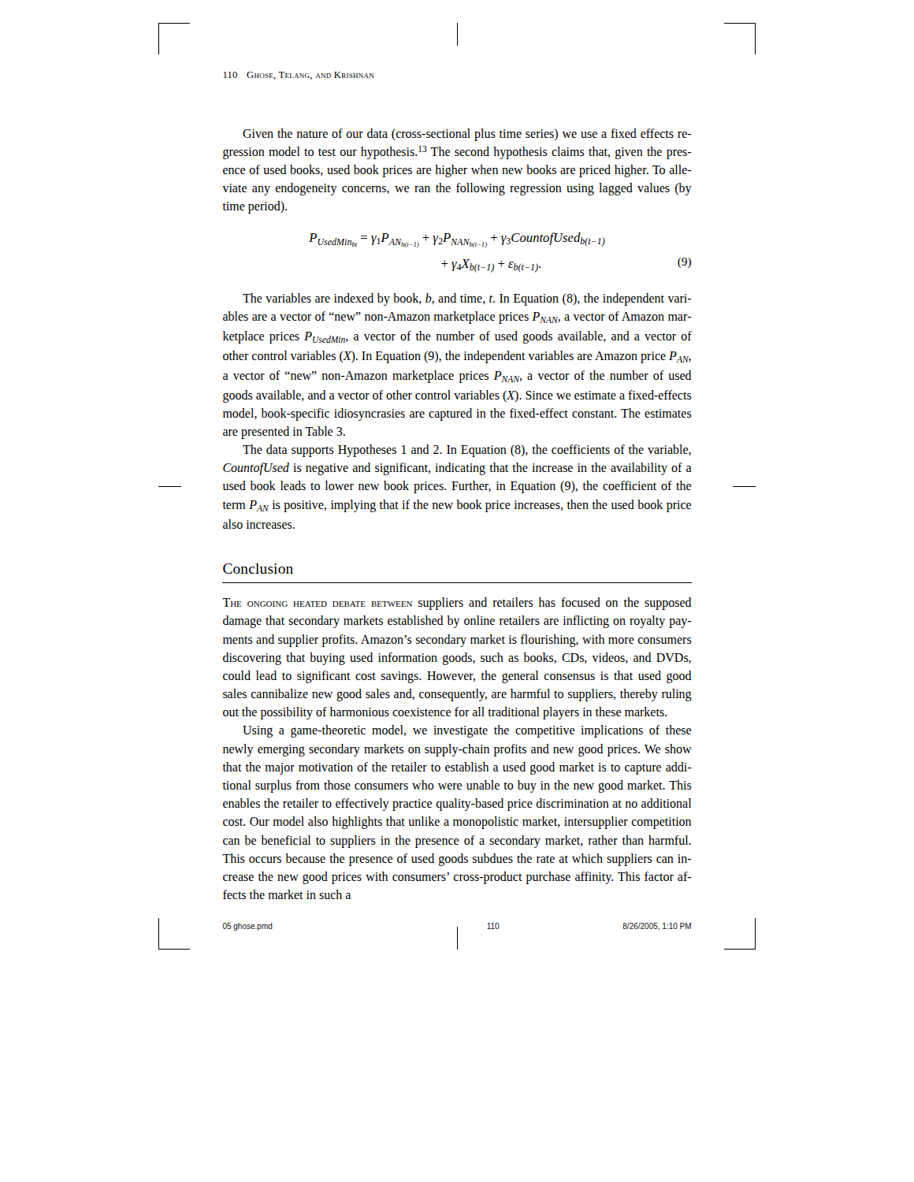110 Ghose, Telang, and Krishnan
Given the nature of our data (cross-sectional plus time series) we use a fixed effects regression model to test our hypothesis.13 The second hypothesis claims that, given the presence of used books, used book prices are higher when new books are priced higher. To alleviate any endogeneity concerns, we ran the following regression using lagged values (by time period).
PUsedMinbt = γ1PANb(t−1) + γ2PNANb(t−1) + γ3CountofUsedb(t−1)
+ γ4Xb(t−1) + εb(t−1).
(9)
The variables are indexed by book, b, and time, t. In Equation (8), the independent variables are a vector of “new” non-Amazon marketplace prices PNAN, a vector of Amazon marketplace prices PUsedMin, a vector of the number of used goods available, and a vector of other control variables (X). In Equation (9), the independent variables are Amazon price PAN, a vector of “new” non-Amazon marketplace prices PNAN, a vector of the number of used goods available, and a vector of other control variables (X). Since we estimate a fixed-effects model, book-specific idiosyncrasies are captured in the fixed-effect constant. The estimates are presented in Table 3.
The data supports Hypotheses 1 and 2. In Equation (8), the coefficients of the variable, CountofUsed is negative and significant, indicating that the increase in the availability of a used book leads to lower new book prices. Further, in Equation (9), the coefficient of the term PAN is positive, implying that if the new book price increases, then the used book price also increases.
Conclusion
The ongoing heated debate between suppliers and retailers has focused on the supposed damage that secondary markets established by online retailers are inflicting on royalty payments and supplier profits. Amazon’s secondary market is flourishing, with more consumers discovering that buying used information goods, such as books, CDs, videos, and DVDs, could lead to significant cost savings. However, the general consensus is that used good sales cannibalize new good sales and, consequently, are harmful to suppliers, thereby ruling out the possibility of harmonious coexistence for all traditional players in these markets.
Using a game-theoretic model, we investigate the competitive implications of these newly emerging secondary markets on supply-chain profits and new good prices. We show that the major motivation of the retailer to establish a used good market is to capture additional surplus from those consumers who were unable to buy in the new good market. This enables the retailer to effectively practice quality-based price discrimination at no additional cost. Our model also highlights that unlike a monopolistic market, intersupplier competition can be beneficial to suppliers in the presence of a secondary market, rather than harmful. This occurs because the presence of used goods subdues the rate at which suppliers can increase the new good prices with consumers’ cross-product purchase affinity. This factor affects the market in such a
05 ghose.pmd
110
8/26/2005, 1:10 PM